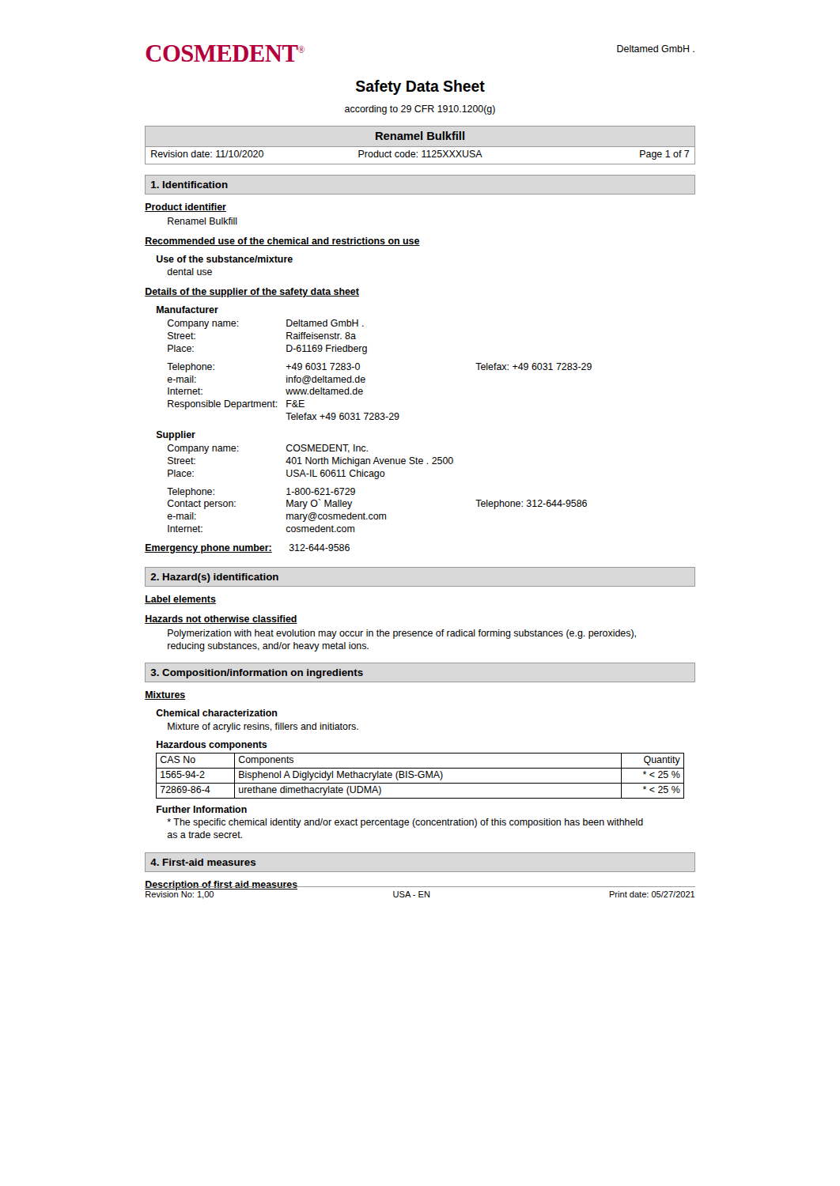COSMEDENT®
Deltamed GmbH .
Safety Data Sheet
according to 29 CFR 1910.1200(g)
Renamel Bulkfill
Revision date: 11/10/2020
Product code: 1125XXXUSA
Page 1 of 7
1. Identification
Product identifier
Renamel Bulkfill
Recommended use of the chemical and restrictions on use
Use of the substance/mixture
dental use
Details of the supplier of the safety data sheet
Manufacturer
| Company name: | Deltamed GmbH . | |
| Street: | Raiffeisenstr. 8a | |
| Place: | D-61169 Friedberg | |
| Telephone: | +49 6031 7283-0 | Telefax: +49 6031 7283-29 |
| e-mail: | info@deltamed.de | |
| Internet: | www.deltamed.de | |
| Responsible Department: | F&E | |
| | Telefax +49 6031 7283-29 | |
Supplier
| Company name: | COSMEDENT, Inc. | |
| Street: | 401 North Michigan Avenue Ste . 2500 | |
| Place: | USA-IL 60611 Chicago | |
| Telephone: | 1-800-621-6729 | |
| Contact person: | Mary O` Malley | Telephone: 312-644-9586 |
| e-mail: | mary@cosmedent.com | |
| Internet: | cosmedent.com | |
Emergency phone number:
312-644-9586
2. Hazard(s) identification
Label elements
Hazards not otherwise classified
Polymerization with heat evolution may occur in the presence of radical forming substances (e.g. peroxides),
reducing substances, and/or heavy metal ions.
3. Composition/information on ingredients
Mixtures
Chemical characterization
Mixture of acrylic resins, fillers and initiators.
Hazardous components
| CAS No | Components | Quantity |
| --- | --- | --- |
| 1565-94-2 | Bisphenol A Diglycidyl Methacrylate (BIS-GMA) | * < 25 % |
| 72869-86-4 | urethane dimethacrylate (UDMA) | * < 25 % |
Further Information
* The specific chemical identity and/or exact percentage (concentration) of this composition has been withheld
as a trade secret.
4. First-aid measures
Description of first aid measures
Revision No: 1,00
USA - EN
Print date: 05/27/2021